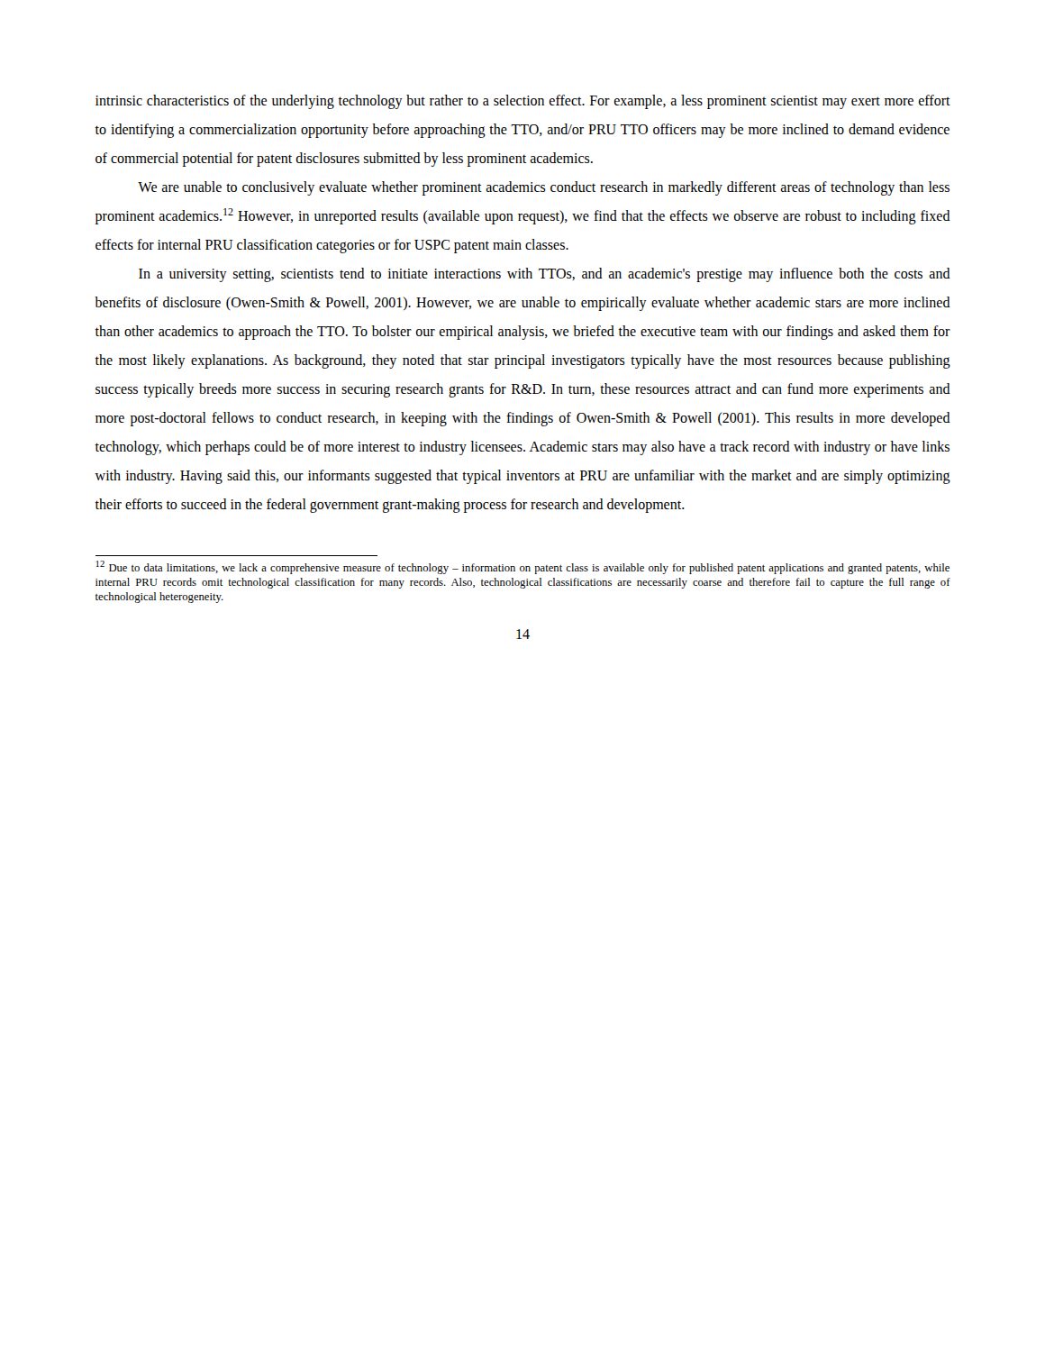intrinsic characteristics of the underlying technology but rather to a selection effect. For example, a less prominent scientist may exert more effort to identifying a commercialization opportunity before approaching the TTO, and/or PRU TTO officers may be more inclined to demand evidence of commercial potential for patent disclosures submitted by less prominent academics.
We are unable to conclusively evaluate whether prominent academics conduct research in markedly different areas of technology than less prominent academics.12 However, in unreported results (available upon request), we find that the effects we observe are robust to including fixed effects for internal PRU classification categories or for USPC patent main classes.
In a university setting, scientists tend to initiate interactions with TTOs, and an academic's prestige may influence both the costs and benefits of disclosure (Owen-Smith & Powell, 2001). However, we are unable to empirically evaluate whether academic stars are more inclined than other academics to approach the TTO. To bolster our empirical analysis, we briefed the executive team with our findings and asked them for the most likely explanations. As background, they noted that star principal investigators typically have the most resources because publishing success typically breeds more success in securing research grants for R&D. In turn, these resources attract and can fund more experiments and more post-doctoral fellows to conduct research, in keeping with the findings of Owen-Smith & Powell (2001). This results in more developed technology, which perhaps could be of more interest to industry licensees. Academic stars may also have a track record with industry or have links with industry. Having said this, our informants suggested that typical inventors at PRU are unfamiliar with the market and are simply optimizing their efforts to succeed in the federal government grant-making process for research and development.
12 Due to data limitations, we lack a comprehensive measure of technology – information on patent class is available only for published patent applications and granted patents, while internal PRU records omit technological classification for many records. Also, technological classifications are necessarily coarse and therefore fail to capture the full range of technological heterogeneity.
14